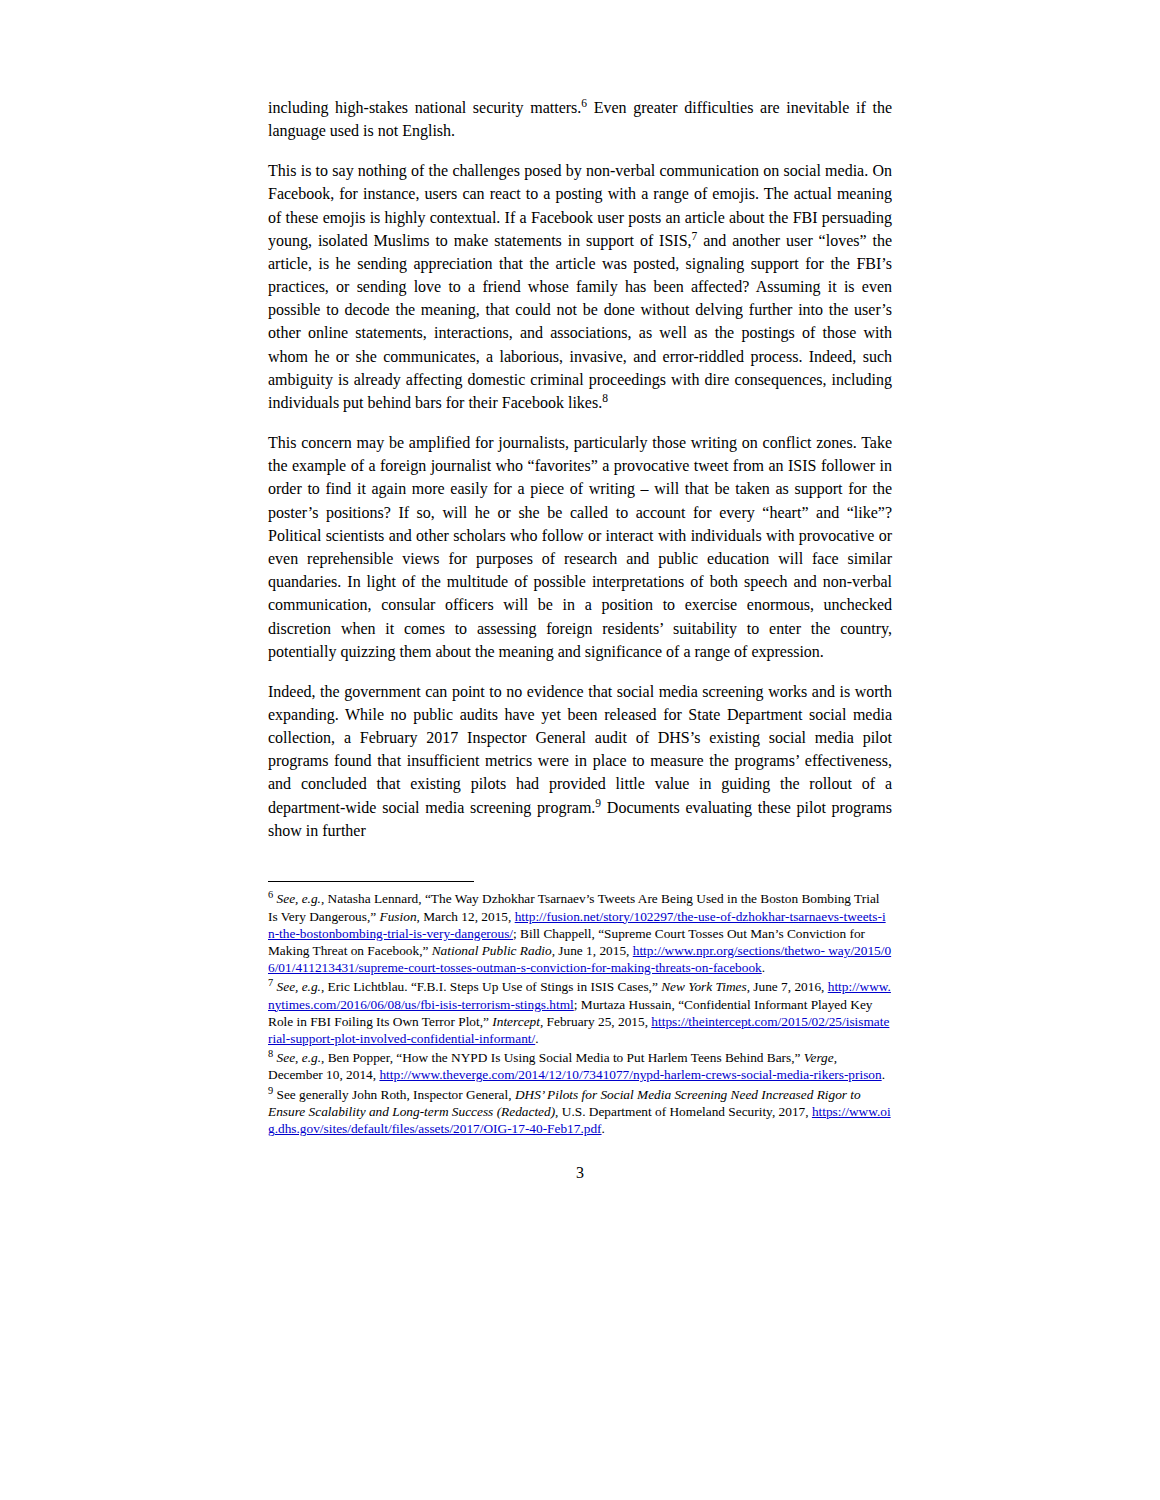including high-stakes national security matters.6 Even greater difficulties are inevitable if the language used is not English.
This is to say nothing of the challenges posed by non-verbal communication on social media. On Facebook, for instance, users can react to a posting with a range of emojis. The actual meaning of these emojis is highly contextual. If a Facebook user posts an article about the FBI persuading young, isolated Muslims to make statements in support of ISIS,7 and another user “loves” the article, is he sending appreciation that the article was posted, signaling support for the FBI’s practices, or sending love to a friend whose family has been affected? Assuming it is even possible to decode the meaning, that could not be done without delving further into the user’s other online statements, interactions, and associations, as well as the postings of those with whom he or she communicates, a laborious, invasive, and error-riddled process. Indeed, such ambiguity is already affecting domestic criminal proceedings with dire consequences, including individuals put behind bars for their Facebook likes.8
This concern may be amplified for journalists, particularly those writing on conflict zones. Take the example of a foreign journalist who “favorites” a provocative tweet from an ISIS follower in order to find it again more easily for a piece of writing – will that be taken as support for the poster’s positions? If so, will he or she be called to account for every “heart” and “like”? Political scientists and other scholars who follow or interact with individuals with provocative or even reprehensible views for purposes of research and public education will face similar quandaries. In light of the multitude of possible interpretations of both speech and non-verbal communication, consular officers will be in a position to exercise enormous, unchecked discretion when it comes to assessing foreign residents’ suitability to enter the country, potentially quizzing them about the meaning and significance of a range of expression.
Indeed, the government can point to no evidence that social media screening works and is worth expanding. While no public audits have yet been released for State Department social media collection, a February 2017 Inspector General audit of DHS’s existing social media pilot programs found that insufficient metrics were in place to measure the programs’ effectiveness, and concluded that existing pilots had provided little value in guiding the rollout of a department-wide social media screening program.9 Documents evaluating these pilot programs show in further
6 See, e.g., Natasha Lennard, “The Way Dzhokhar Tsarnaev’s Tweets Are Being Used in the Boston Bombing Trial Is Very Dangerous,” Fusion, March 12, 2015, http://fusion.net/story/102297/the-use-of-dzhokhar-tsarnaevs-tweets-in-the-bostonbombing-trial-is-very-dangerous/; Bill Chappell, “Supreme Court Tosses Out Man’s Conviction for Making Threat on Facebook,” National Public Radio, June 1, 2015, http://www.npr.org/sections/thetwo- way/2015/06/01/411213431/supreme-court-tosses-outman-s-conviction-for-making-threats-on-facebook.
7 See, e.g., Eric Lichtblau. “F.B.I. Steps Up Use of Stings in ISIS Cases,” New York Times, June 7, 2016, http://www.nytimes.com/2016/06/08/us/fbi-isis-terrorism-stings.html; Murtaza Hussain, “Confidential Informant Played Key Role in FBI Foiling Its Own Terror Plot,” Intercept, February 25, 2015, https://theintercept.com/2015/02/25/isismaterial-support-plot-involved-confidential-informant/.
8 See, e.g., Ben Popper, “How the NYPD Is Using Social Media to Put Harlem Teens Behind Bars,” Verge, December 10, 2014, http://www.theverge.com/2014/12/10/7341077/nypd-harlem-crews-social-media-rikers-prison.
9 See generally John Roth, Inspector General, DHS’ Pilots for Social Media Screening Need Increased Rigor to Ensure Scalability and Long-term Success (Redacted), U.S. Department of Homeland Security, 2017, https://www.oig.dhs.gov/sites/default/files/assets/2017/OIG-17-40-Feb17.pdf.
3